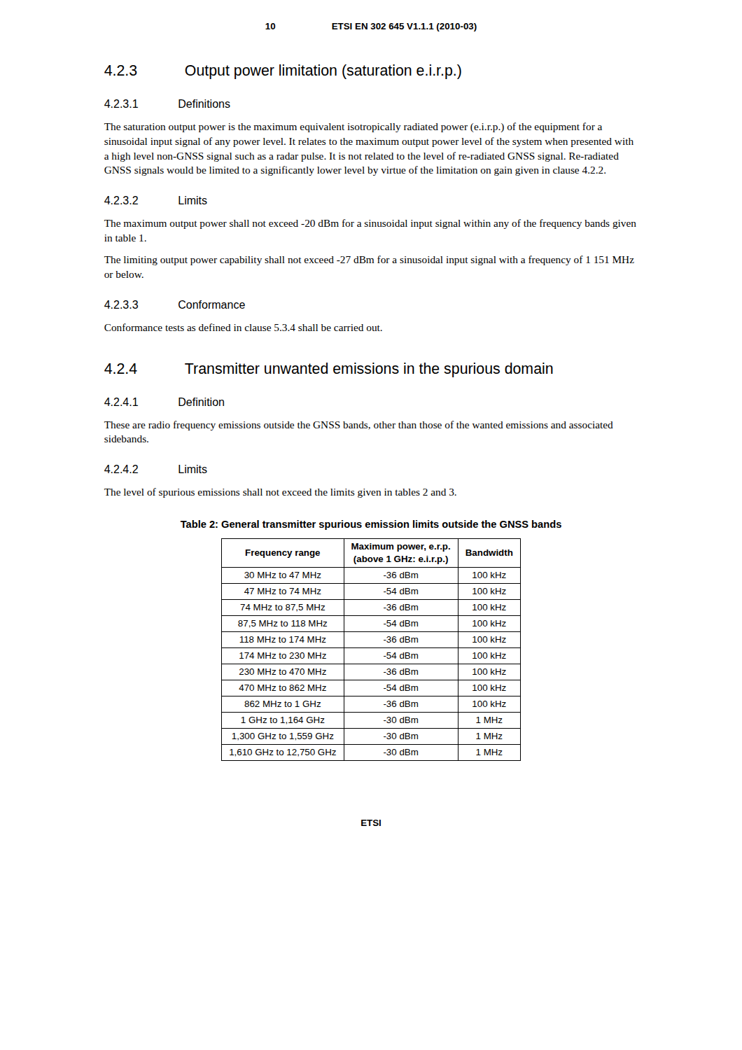10 ETSI EN 302 645 V1.1.1 (2010-03)
4.2.3 Output power limitation (saturation e.i.r.p.)
4.2.3.1 Definitions
The saturation output power is the maximum equivalent isotropically radiated power (e.i.r.p.) of the equipment for a sinusoidal input signal of any power level. It relates to the maximum output power level of the system when presented with a high level non-GNSS signal such as a radar pulse. It is not related to the level of re-radiated GNSS signal. Re-radiated GNSS signals would be limited to a significantly lower level by virtue of the limitation on gain given in clause 4.2.2.
4.2.3.2 Limits
The maximum output power shall not exceed -20 dBm for a sinusoidal input signal within any of the frequency bands given in table 1.
The limiting output power capability shall not exceed -27 dBm for a sinusoidal input signal with a frequency of 1 151 MHz or below.
4.2.3.3 Conformance
Conformance tests as defined in clause 5.3.4 shall be carried out.
4.2.4 Transmitter unwanted emissions in the spurious domain
4.2.4.1 Definition
These are radio frequency emissions outside the GNSS bands, other than those of the wanted emissions and associated sidebands.
4.2.4.2 Limits
The level of spurious emissions shall not exceed the limits given in tables 2 and 3.
Table 2: General transmitter spurious emission limits outside the GNSS bands
| Frequency range | Maximum power, e.r.p. (above 1 GHz: e.i.r.p.) | Bandwidth |
| --- | --- | --- |
| 30 MHz to 47 MHz | -36 dBm | 100 kHz |
| 47 MHz to 74 MHz | -54 dBm | 100 kHz |
| 74 MHz to 87,5 MHz | -36 dBm | 100 kHz |
| 87,5 MHz to 118 MHz | -54 dBm | 100 kHz |
| 118 MHz to 174 MHz | -36 dBm | 100 kHz |
| 174 MHz to 230 MHz | -54 dBm | 100 kHz |
| 230 MHz to 470 MHz | -36 dBm | 100 kHz |
| 470 MHz to 862 MHz | -54 dBm | 100 kHz |
| 862 MHz to 1 GHz | -36 dBm | 100 kHz |
| 1 GHz to 1,164 GHz | -30 dBm | 1 MHz |
| 1,300 GHz to 1,559 GHz | -30 dBm | 1 MHz |
| 1,610 GHz to 12,750 GHz | -30 dBm | 1 MHz |
ETSI